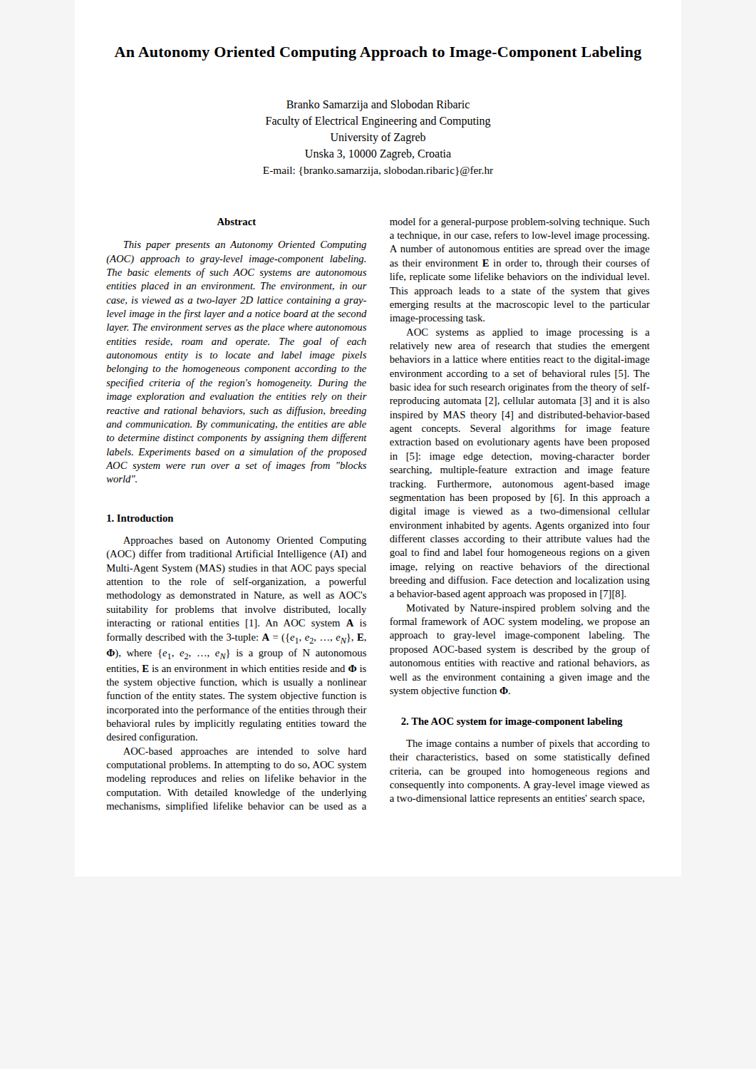An Autonomy Oriented Computing Approach to Image-Component Labeling
Branko Samarzija and Slobodan Ribaric
Faculty of Electrical Engineering and Computing
University of Zagreb
Unska 3, 10000 Zagreb, Croatia
E-mail: {branko.samarzija, slobodan.ribaric}@fer.hr
Abstract
This paper presents an Autonomy Oriented Computing (AOC) approach to gray-level image-component labeling. The basic elements of such AOC systems are autonomous entities placed in an environment. The environment, in our case, is viewed as a two-layer 2D lattice containing a gray-level image in the first layer and a notice board at the second layer. The environment serves as the place where autonomous entities reside, roam and operate. The goal of each autonomous entity is to locate and label image pixels belonging to the homogeneous component according to the specified criteria of the region's homogeneity. During the image exploration and evaluation the entities rely on their reactive and rational behaviors, such as diffusion, breeding and communication. By communicating, the entities are able to determine distinct components by assigning them different labels. Experiments based on a simulation of the proposed AOC system were run over a set of images from "blocks world".
1. Introduction
Approaches based on Autonomy Oriented Computing (AOC) differ from traditional Artificial Intelligence (AI) and Multi-Agent System (MAS) studies in that AOC pays special attention to the role of self-organization, a powerful methodology as demonstrated in Nature, as well as AOC's suitability for problems that involve distributed, locally interacting or rational entities [1]. An AOC system A is formally described with the 3-tuple: A = ({e1, e2, …, eN}, E, Φ), where {e1, e2, …, eN} is a group of N autonomous entities, E is an environment in which entities reside and Φ is the system objective function, which is usually a nonlinear function of the entity states. The system objective function is incorporated into the performance of the entities through their behavioral rules by implicitly regulating entities toward the desired configuration.
AOC-based approaches are intended to solve hard computational problems. In attempting to do so, AOC system modeling reproduces and relies on lifelike behavior in the computation. With detailed knowledge of the underlying mechanisms, simplified lifelike behavior can be used as a model for a general-purpose problem-solving technique. Such a technique, in our case, refers to low-level image processing. A number of autonomous entities are spread over the image as their environment E in order to, through their courses of life, replicate some lifelike behaviors on the individual level. This approach leads to a state of the system that gives emerging results at the macroscopic level to the particular image-processing task.
AOC systems as applied to image processing is a relatively new area of research that studies the emergent behaviors in a lattice where entities react to the digital-image environment according to a set of behavioral rules [5]. The basic idea for such research originates from the theory of self-reproducing automata [2], cellular automata [3] and it is also inspired by MAS theory [4] and distributed-behavior-based agent concepts. Several algorithms for image feature extraction based on evolutionary agents have been proposed in [5]: image edge detection, moving-character border searching, multiple-feature extraction and image feature tracking. Furthermore, autonomous agent-based image segmentation has been proposed by [6]. In this approach a digital image is viewed as a two-dimensional cellular environment inhabited by agents. Agents organized into four different classes according to their attribute values had the goal to find and label four homogeneous regions on a given image, relying on reactive behaviors of the directional breeding and diffusion. Face detection and localization using a behavior-based agent approach was proposed in [7][8].
Motivated by Nature-inspired problem solving and the formal framework of AOC system modeling, we propose an approach to gray-level image-component labeling. The proposed AOC-based system is described by the group of autonomous entities with reactive and rational behaviors, as well as the environment containing a given image and the system objective function Φ.
2. The AOC system for image-component labeling
The image contains a number of pixels that according to their characteristics, based on some statistically defined criteria, can be grouped into homogeneous regions and consequently into components. A gray-level image viewed as a two-dimensional lattice represents an entities' search space,